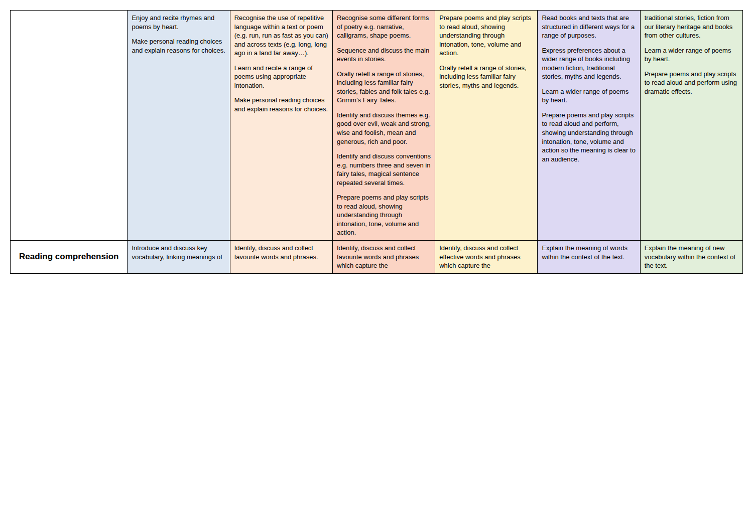| | Enjoy and recite rhymes and poems by heart. Make personal reading choices and explain reasons for choices. | Recognise the use of repetitive language within a text or poem (e.g. run, run as fast as you can) and across texts (e.g. long, long ago in a land far away…). Learn and recite a range of poems using appropriate intonation. Make personal reading choices and explain reasons for choices. | Recognise some different forms of poetry e.g. narrative, calligrams, shape poems. Sequence and discuss the main events in stories. Orally retell a range of stories, including less familiar fairy stories, fables and folk tales e.g. Grimm’s Fairy Tales. Identify and discuss themes e.g. good over evil, weak and strong, wise and foolish, mean and generous, rich and poor. Identify and discuss conventions e.g. numbers three and seven in fairy tales, magical sentence repeated several times. Prepare poems and play scripts to read aloud, showing understanding through intonation, tone, volume and action. | Prepare poems and play scripts to read aloud, showing understanding through intonation, tone, volume and action. Orally retell a range of stories, including less familiar fairy stories, myths and legends. | Read books and texts that are structured in different ways for a range of purposes. Express preferences about a wider range of books including modern fiction, traditional stories, myths and legends. Learn a wider range of poems by heart. Prepare poems and play scripts to read aloud and perform, showing understanding through intonation, tone, volume and action so the meaning is clear to an audience. | traditional stories, fiction from our literary heritage and books from other cultures. Learn a wider range of poems by heart. Prepare poems and play scripts to read aloud and perform using dramatic effects. |
| Reading comprehension | Introduce and discuss key vocabulary, linking meanings of | Identify, discuss and collect favourite words and phrases. | Identify, discuss and collect favourite words and phrases which capture the | Identify, discuss and collect effective words and phrases which capture the | Explain the meaning of words within the context of the text. | Explain the meaning of new vocabulary within the context of the text. |